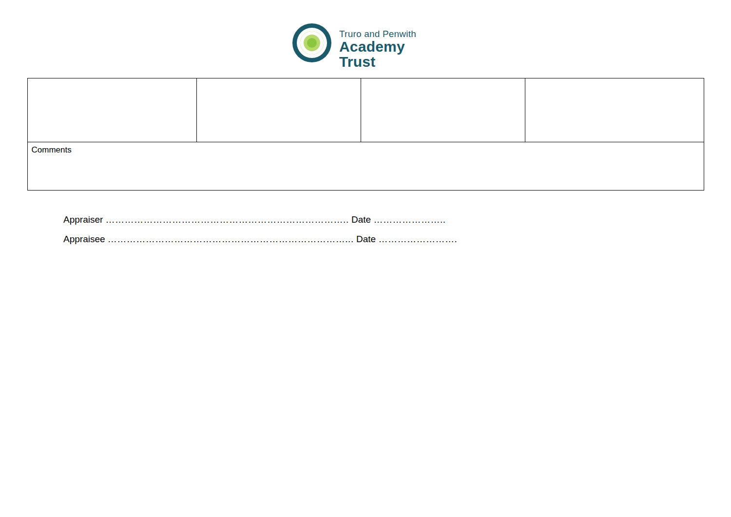Truro and Penwith
Academy Trust
| Comments |
Appraiser ………………………………………………………………….. Date …………………..
Appraisee …………………………………………………………………... Date …………………….